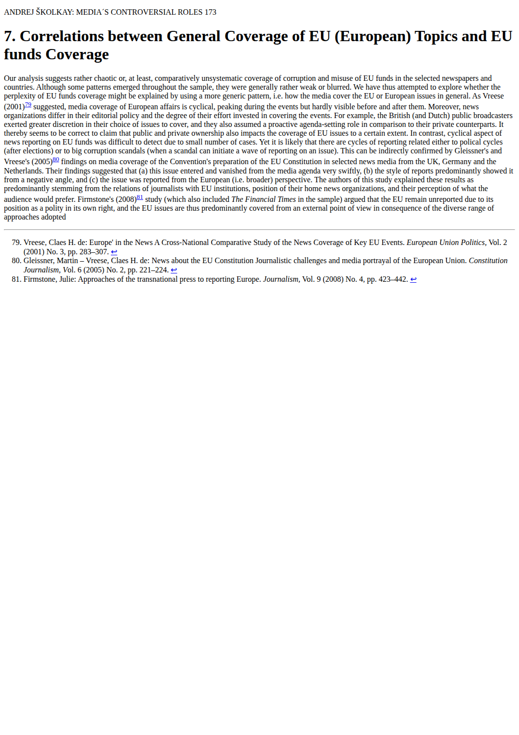ANDREJ ŠKOLKAY: MEDIA´S CONTROVERSIAL ROLES 173
7. Correlations between General Coverage of EU (European) Topics and EU funds Coverage
Our analysis suggests rather chaotic or, at least, comparatively unsystematic coverage of corruption and misuse of EU funds in the selected newspapers and countries. Although some patterns emerged throughout the sample, they were generally rather weak or blurred. We have thus attempted to explore whether the perplexity of EU funds coverage might be explained by using a more generic pattern, i.e. how the media cover the EU or European issues in general. As Vreese (2001)79 suggested, media coverage of European affairs is cyclical, peaking during the events but hardly visible before and after them. Moreover, news organizations differ in their editorial policy and the degree of their effort invested in covering the events. For example, the British (and Dutch) public broadcasters exerted greater discretion in their choice of issues to cover, and they also assumed a proactive agenda-setting role in comparison to their private counterparts. It thereby seems to be correct to claim that public and private ownership also impacts the coverage of EU issues to a certain extent. In contrast, cyclical aspect of news reporting on EU funds was difficult to detect due to small number of cases. Yet it is likely that there are cycles of reporting related either to polical cycles (after elections) or to big corruption scandals (when a scandal can initiate a wave of reporting on an issue). This can be indirectly confirmed by Gleissner's and Vreese's (2005)80 findings on media coverage of the Convention's preparation of the EU Constitution in selected news media from the UK, Germany and the Netherlands. Their findings suggested that (a) this issue entered and vanished from the media agenda very swiftly, (b) the style of reports predominantly showed it from a negative angle, and (c) the issue was reported from the European (i.e. broader) perspective. The authors of this study explained these results as predominantly stemming from the relations of journalists with EU institutions, position of their home news organizations, and their perception of what the audience would prefer. Firmstone's (2008)81 study (which also included The Financial Times in the sample) argued that the EU remain unreported due to its position as a polity in its own right, and the EU issues are thus predominantly covered from an external point of view in consequence of the diverse range of approaches adopted
Vreese, Claes H. de: Europe' in the News A Cross-National Comparative Study of the News Coverage of Key EU Events. European Union Politics, Vol. 2 (2001) No. 3, pp. 283–307. ↩
Gleissner, Martin – Vreese, Claes H. de: News about the EU Constitution Journalistic challenges and media portrayal of the European Union. Constitution Journalism, Vol. 6 (2005) No. 2, pp. 221–224. ↩
Firmstone, Julie: Approaches of the transnational press to reporting Europe. Journalism, Vol. 9 (2008) No. 4, pp. 423–442. ↩